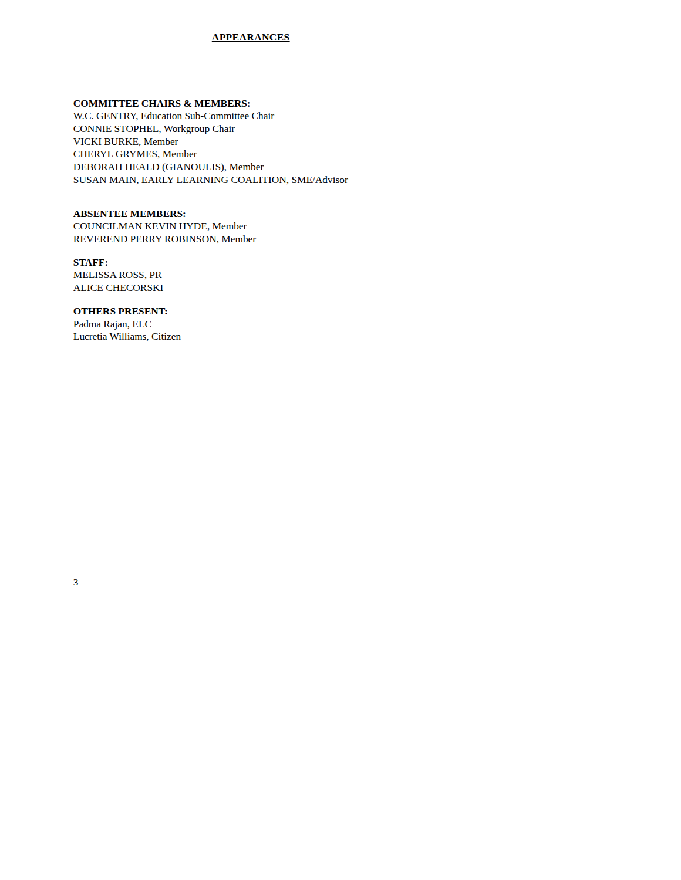APPEARANCES
COMMITTEE CHAIRS & MEMBERS:
W.C. GENTRY, Education Sub-Committee Chair
CONNIE STOPHEL, Workgroup Chair
VICKI BURKE, Member
CHERYL GRYMES, Member
DEBORAH HEALD (GIANOULIS), Member
SUSAN MAIN, EARLY LEARNING COALITION, SME/Advisor
ABSENTEE MEMBERS:
COUNCILMAN KEVIN HYDE, Member
REVEREND PERRY ROBINSON, Member
STAFF:
MELISSA ROSS, PR
ALICE CHECORSKI
OTHERS PRESENT:
Padma Rajan, ELC
Lucretia Williams, Citizen
3